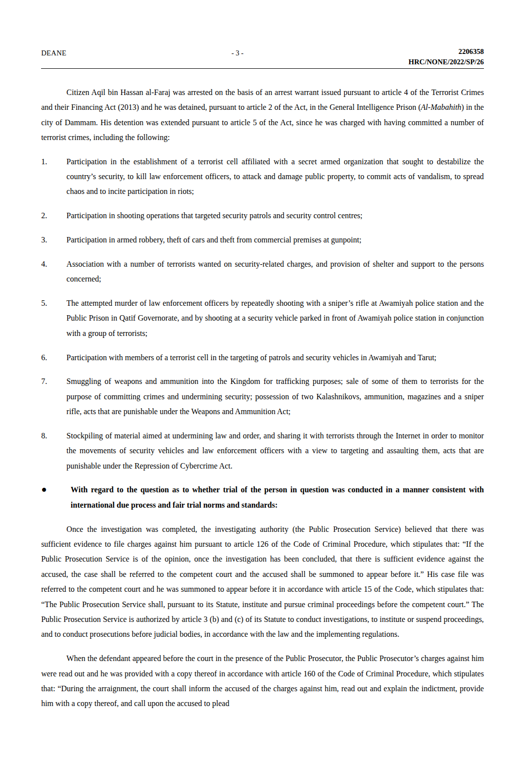DEANE
- 3 -
2206358
HRC/NONE/2022/SP/26
Citizen Aqil bin Hassan al-Faraj was arrested on the basis of an arrest warrant issued pursuant to article 4 of the Terrorist Crimes and their Financing Act (2013) and he was detained, pursuant to article 2 of the Act, in the General Intelligence Prison (Al-Mabahith) in the city of Dammam. His detention was extended pursuant to article 5 of the Act, since he was charged with having committed a number of terrorist crimes, including the following:
1.
Participation in the establishment of a terrorist cell affiliated with a secret armed organization that sought to destabilize the country’s security, to kill law enforcement officers, to attack and damage public property, to commit acts of vandalism, to spread chaos and to incite participation in riots;
2.
Participation in shooting operations that targeted security patrols and security control centres;
3.
Participation in armed robbery, theft of cars and theft from commercial premises at gunpoint;
4.
Association with a number of terrorists wanted on security-related charges, and provision of shelter and support to the persons concerned;
5.
The attempted murder of law enforcement officers by repeatedly shooting with a sniper’s rifle at Awamiyah police station and the Public Prison in Qatif Governorate, and by shooting at a security vehicle parked in front of Awamiyah police station in conjunction with a group of terrorists;
6.
Participation with members of a terrorist cell in the targeting of patrols and security vehicles in Awamiyah and Tarut;
7.
Smuggling of weapons and ammunition into the Kingdom for trafficking purposes; sale of some of them to terrorists for the purpose of committing crimes and undermining security; possession of two Kalashnikovs, ammunition, magazines and a sniper rifle, acts that are punishable under the Weapons and Ammunition Act;
8.
Stockpiling of material aimed at undermining law and order, and sharing it with terrorists through the Internet in order to monitor the movements of security vehicles and law enforcement officers with a view to targeting and assaulting them, acts that are punishable under the Repression of Cybercrime Act.
●
With regard to the question as to whether trial of the person in question was conducted in a manner consistent with international due process and fair trial norms and standards:
Once the investigation was completed, the investigating authority (the Public Prosecution Service) believed that there was sufficient evidence to file charges against him pursuant to article 126 of the Code of Criminal Procedure, which stipulates that: “If the Public Prosecution Service is of the opinion, once the investigation has been concluded, that there is sufficient evidence against the accused, the case shall be referred to the competent court and the accused shall be summoned to appear before it.” His case file was referred to the competent court and he was summoned to appear before it in accordance with article 15 of the Code, which stipulates that: “The Public Prosecution Service shall, pursuant to its Statute, institute and pursue criminal proceedings before the competent court.” The Public Prosecution Service is authorized by article 3 (b) and (c) of its Statute to conduct investigations, to institute or suspend proceedings, and to conduct prosecutions before judicial bodies, in accordance with the law and the implementing regulations.
When the defendant appeared before the court in the presence of the Public Prosecutor, the Public Prosecutor’s charges against him were read out and he was provided with a copy thereof in accordance with article 160 of the Code of Criminal Procedure, which stipulates that: “During the arraignment, the court shall inform the accused of the charges against him, read out and explain the indictment, provide him with a copy thereof, and call upon the accused to plead